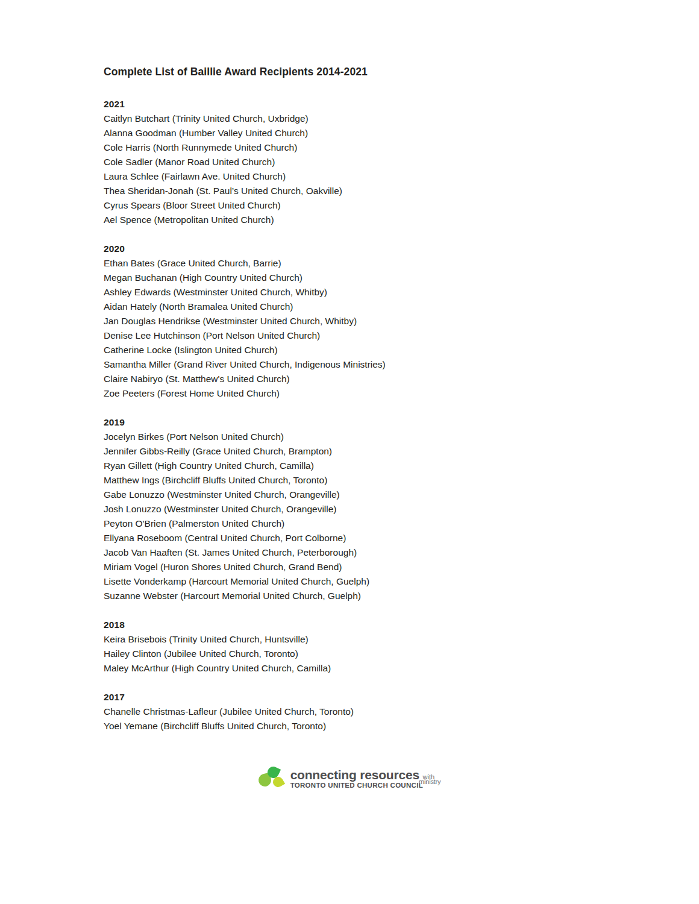Complete List of Baillie Award Recipients 2014-2021
2021
Caitlyn Butchart (Trinity United Church, Uxbridge)
Alanna Goodman (Humber Valley United Church)
Cole Harris (North Runnymede United Church)
Cole Sadler (Manor Road United Church)
Laura Schlee (Fairlawn Ave. United Church)
Thea Sheridan-Jonah (St. Paul’s United Church, Oakville)
Cyrus Spears (Bloor Street United Church)
Ael Spence (Metropolitan United Church)
2020
Ethan Bates (Grace United Church, Barrie)
Megan Buchanan (High Country United Church)
Ashley Edwards (Westminster United Church, Whitby)
Aidan Hately (North Bramalea United Church)
Jan Douglas Hendrikse (Westminster United Church, Whitby)
Denise Lee Hutchinson (Port Nelson United Church)
Catherine Locke (Islington United Church)
Samantha Miller (Grand River United Church, Indigenous Ministries)
Claire Nabiryo (St. Matthew's United Church)
Zoe Peeters (Forest Home United Church)
2019
Jocelyn Birkes (Port Nelson United Church)
Jennifer Gibbs-Reilly (Grace United Church, Brampton)
Ryan Gillett (High Country United Church, Camilla)
Matthew Ings (Birchcliff Bluffs United Church, Toronto)
Gabe Lonuzzo (Westminster United Church, Orangeville)
Josh Lonuzzo (Westminster United Church, Orangeville)
Peyton O'Brien (Palmerston United Church)
Ellyana Roseboom (Central United Church, Port Colborne)
Jacob Van Haaften (St. James United Church, Peterborough)
Miriam Vogel (Huron Shores United Church, Grand Bend)
Lisette Vonderkamp (Harcourt Memorial United Church, Guelph)
Suzanne Webster (Harcourt Memorial United Church, Guelph)
2018
Keira Brisebois (Trinity United Church, Huntsville)
Hailey Clinton (Jubilee United Church, Toronto)
Maley McArthur (High Country United Church, Camilla)
2017
Chanelle Christmas-Lafleur (Jubilee United Church, Toronto)
Yoel Yemane (Birchcliff Bluffs United Church, Toronto)
connecting resources with ministry
TORONTO UNITED CHURCH COUNCIL